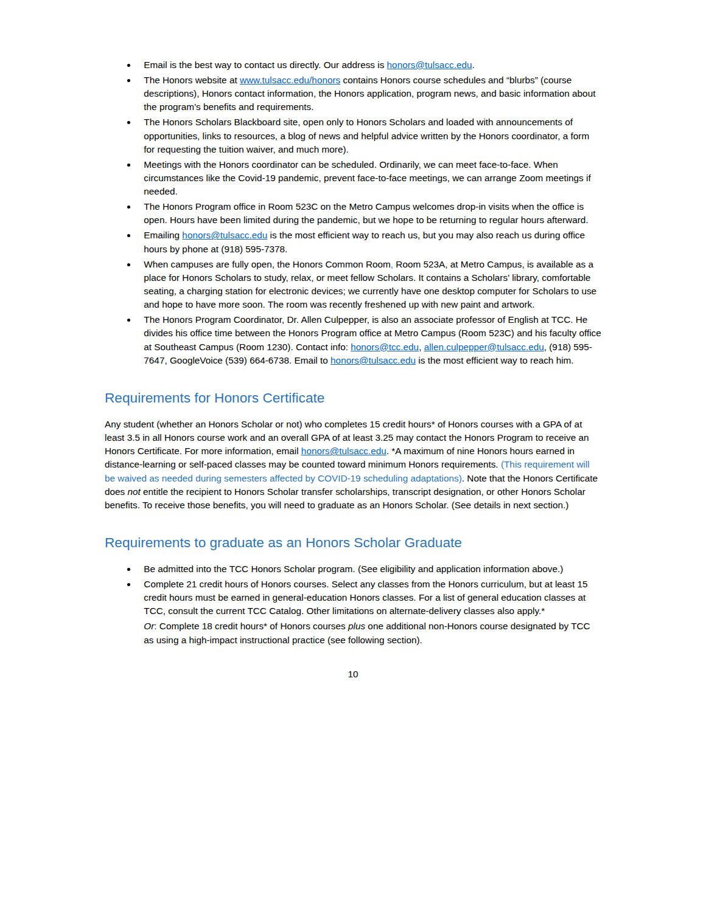Email is the best way to contact us directly. Our address is honors@tulsacc.edu.
The Honors website at www.tulsacc.edu/honors contains Honors course schedules and “blurbs” (course descriptions), Honors contact information, the Honors application, program news, and basic information about the program’s benefits and requirements.
The Honors Scholars Blackboard site, open only to Honors Scholars and loaded with announcements of opportunities, links to resources, a blog of news and helpful advice written by the Honors coordinator, a form for requesting the tuition waiver, and much more).
Meetings with the Honors coordinator can be scheduled. Ordinarily, we can meet face-to-face. When circumstances like the Covid-19 pandemic, prevent face-to-face meetings, we can arrange Zoom meetings if needed.
The Honors Program office in Room 523C on the Metro Campus welcomes drop-in visits when the office is open. Hours have been limited during the pandemic, but we hope to be returning to regular hours afterward.
Emailing honors@tulsacc.edu is the most efficient way to reach us, but you may also reach us during office hours by phone at (918) 595-7378.
When campuses are fully open, the Honors Common Room, Room 523A, at Metro Campus, is available as a place for Honors Scholars to study, relax, or meet fellow Scholars. It contains a Scholars’ library, comfortable seating, a charging station for electronic devices; we currently have one desktop computer for Scholars to use and hope to have more soon. The room was recently freshened up with new paint and artwork.
The Honors Program Coordinator, Dr. Allen Culpepper, is also an associate professor of English at TCC. He divides his office time between the Honors Program office at Metro Campus (Room 523C) and his faculty office at Southeast Campus (Room 1230). Contact info: honors@tcc.edu, allen.culpepper@tulsacc.edu, (918) 595-7647, GoogleVoice (539) 664-6738. Email to honors@tulsacc.edu is the most efficient way to reach him.
Requirements for Honors Certificate
Any student (whether an Honors Scholar or not) who completes 15 credit hours* of Honors courses with a GPA of at least 3.5 in all Honors course work and an overall GPA of at least 3.25 may contact the Honors Program to receive an Honors Certificate. For more information, email honors@tulsacc.edu. *A maximum of nine Honors hours earned in distance-learning or self-paced classes may be counted toward minimum Honors requirements. (This requirement will be waived as needed during semesters affected by COVID-19 scheduling adaptations). Note that the Honors Certificate does not entitle the recipient to Honors Scholar transfer scholarships, transcript designation, or other Honors Scholar benefits. To receive those benefits, you will need to graduate as an Honors Scholar. (See details in next section.)
Requirements to graduate as an Honors Scholar Graduate
Be admitted into the TCC Honors Scholar program. (See eligibility and application information above.)
Complete 21 credit hours of Honors courses. Select any classes from the Honors curriculum, but at least 15 credit hours must be earned in general-education Honors classes. For a list of general education classes at TCC, consult the current TCC Catalog. Other limitations on alternate-delivery classes also apply.*
Or: Complete 18 credit hours* of Honors courses plus one additional non-Honors course designated by TCC as using a high-impact instructional practice (see following section).
10